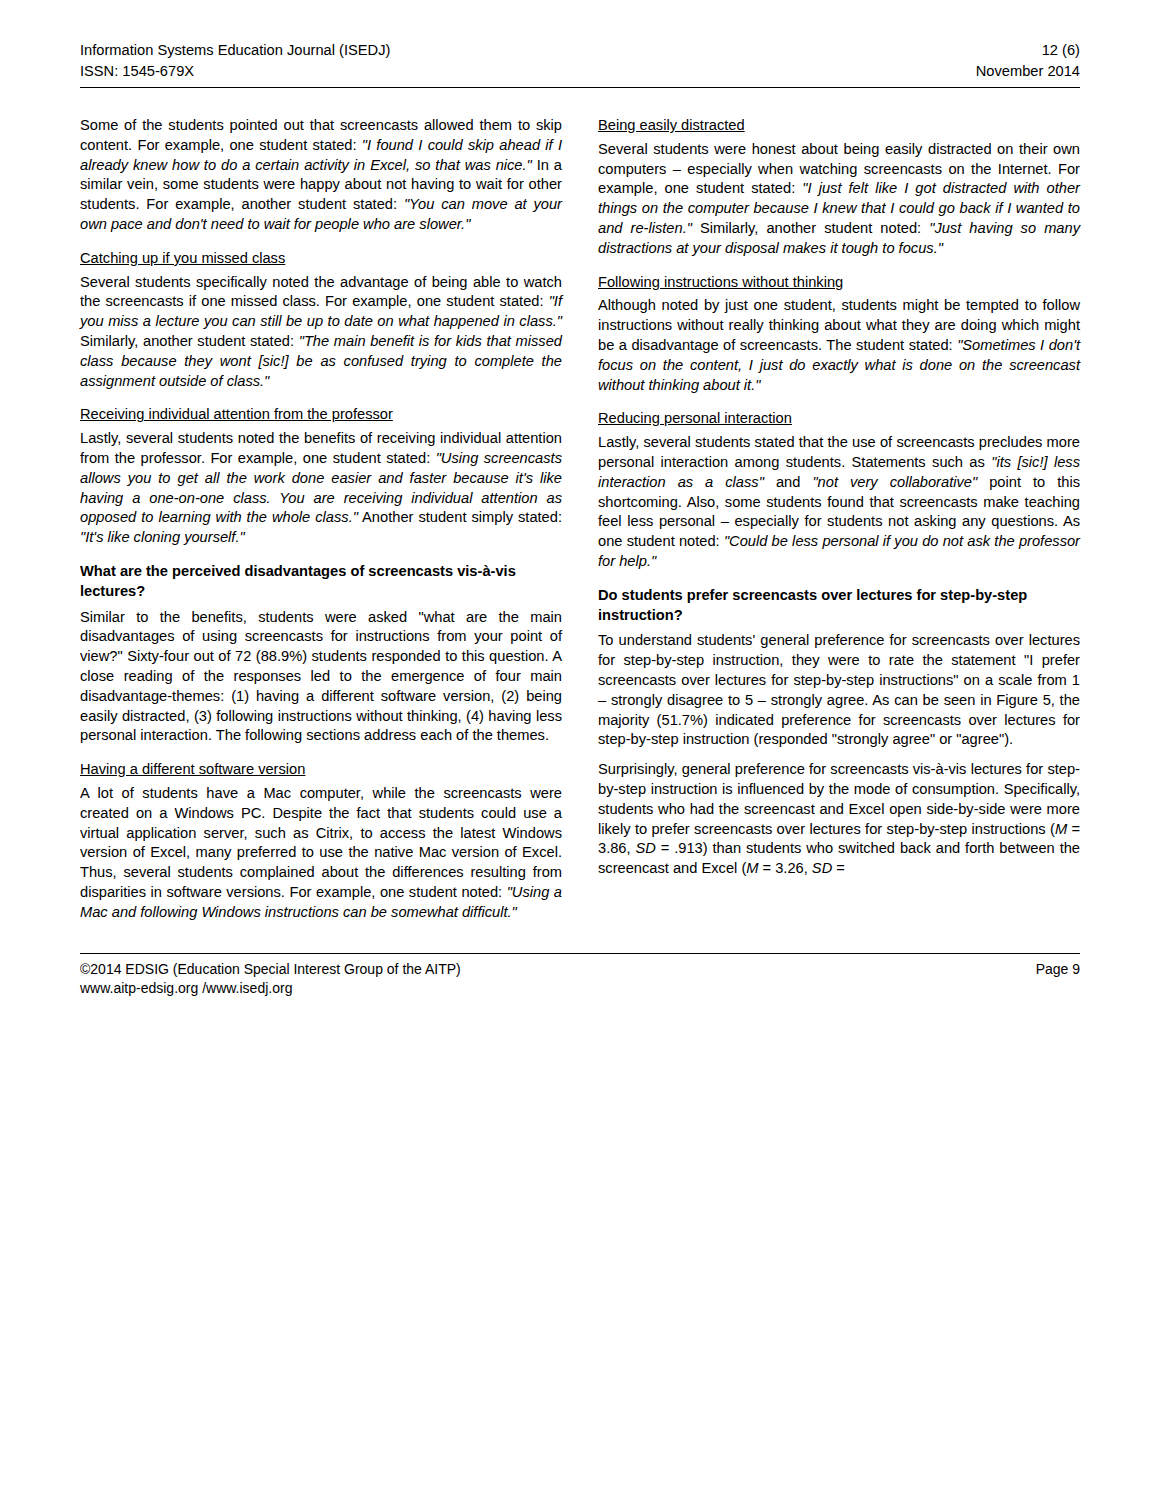Information Systems Education Journal (ISEDJ)
ISSN: 1545-679X
12 (6)
November 2014
Some of the students pointed out that screencasts allowed them to skip content. For example, one student stated: "I found I could skip ahead if I already knew how to do a certain activity in Excel, so that was nice." In a similar vein, some students were happy about not having to wait for other students. For example, another student stated: "You can move at your own pace and don't need to wait for people who are slower."
Catching up if you missed class
Several students specifically noted the advantage of being able to watch the screencasts if one missed class. For example, one student stated: "If you miss a lecture you can still be up to date on what happened in class." Similarly, another student stated: "The main benefit is for kids that missed class because they wont [sic!] be as confused trying to complete the assignment outside of class."
Receiving individual attention from the professor
Lastly, several students noted the benefits of receiving individual attention from the professor. For example, one student stated: "Using screencasts allows you to get all the work done easier and faster because it's like having a one-on-one class. You are receiving individual attention as opposed to learning with the whole class." Another student simply stated: "It's like cloning yourself."
What are the perceived disadvantages of screencasts vis-à-vis lectures?
Similar to the benefits, students were asked "what are the main disadvantages of using screencasts for instructions from your point of view?" Sixty-four out of 72 (88.9%) students responded to this question. A close reading of the responses led to the emergence of four main disadvantage-themes: (1) having a different software version, (2) being easily distracted, (3) following instructions without thinking, (4) having less personal interaction. The following sections address each of the themes.
Having a different software version
A lot of students have a Mac computer, while the screencasts were created on a Windows PC. Despite the fact that students could use a virtual application server, such as Citrix, to access the latest Windows version of Excel, many preferred to use the native Mac version of Excel. Thus, several students complained about the differences resulting from disparities in software versions. For example, one student noted: "Using a Mac and following Windows instructions can be somewhat difficult."
Being easily distracted
Several students were honest about being easily distracted on their own computers – especially when watching screencasts on the Internet. For example, one student stated: "I just felt like I got distracted with other things on the computer because I knew that I could go back if I wanted to and re-listen." Similarly, another student noted: "Just having so many distractions at your disposal makes it tough to focus."
Following instructions without thinking
Although noted by just one student, students might be tempted to follow instructions without really thinking about what they are doing which might be a disadvantage of screencasts. The student stated: "Sometimes I don't focus on the content, I just do exactly what is done on the screencast without thinking about it."
Reducing personal interaction
Lastly, several students stated that the use of screencasts precludes more personal interaction among students. Statements such as "its [sic!] less interaction as a class" and "not very collaborative" point to this shortcoming. Also, some students found that screencasts make teaching feel less personal – especially for students not asking any questions. As one student noted: "Could be less personal if you do not ask the professor for help."
Do students prefer screencasts over lectures for step-by-step instruction?
To understand students' general preference for screencasts over lectures for step-by-step instruction, they were to rate the statement "I prefer screencasts over lectures for step-by-step instructions" on a scale from 1 – strongly disagree to 5 – strongly agree. As can be seen in Figure 5, the majority (51.7%) indicated preference for screencasts over lectures for step-by-step instruction (responded "strongly agree" or "agree").
Surprisingly, general preference for screencasts vis-à-vis lectures for step-by-step instruction is influenced by the mode of consumption. Specifically, students who had the screencast and Excel open side-by-side were more likely to prefer screencasts over lectures for step-by-step instructions (M = 3.86, SD = .913) than students who switched back and forth between the screencast and Excel (M = 3.26, SD =
©2014 EDSIG (Education Special Interest Group of the AITP)
www.aitp-edsig.org /www.isedj.org
Page 9